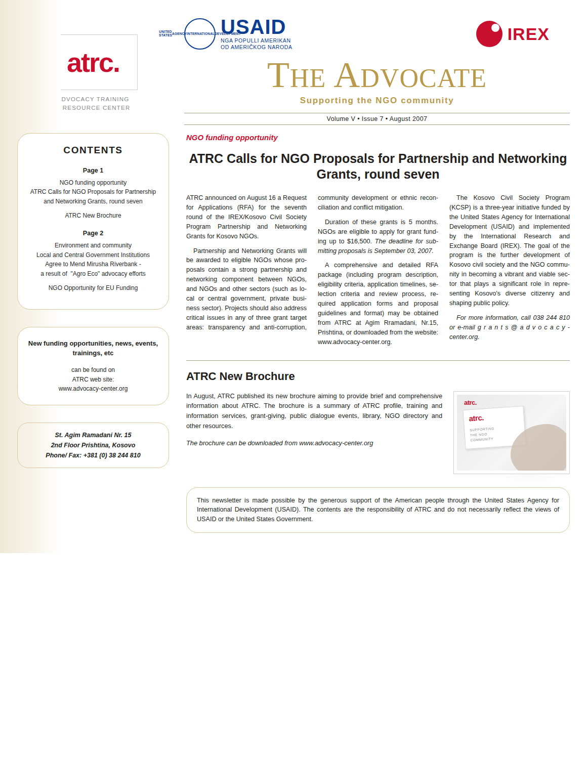atrc.
ADVOCACY TRAINING
& RESOURCE CENTER
UNITED STATES AGENCY INTERNATIONAL DEVELOPMENT
USAID
NGA POPULLI AMERIKAN
OD AMERIČKOG NARODA
IREX
THE ADVOCATE
Supporting the NGO community
Volume V • Issue 7 • August 2007
CONTENTS
Page 1
NGO funding opportunity
ATRC Calls for NGO Proposals for Partnership and Networking Grants, round seven
ATRC New Brochure
Page 2
Environment and community
Local and Central Government Institutions Agree to Mend Mirusha Riverbank -
a result of "Agro Eco" advocacy efforts
NGO Opportunity for EU Funding
New funding opportunities, news, events, trainings, etc
can be found on
ATRC web site:
www.advocacy-center.org
St. Agim Ramadani Nr. 15
2nd Floor Prishtina, Kosovo
Phone/ Fax: +381 (0) 38 244 810
NGO funding opportunity
ATRC Calls for NGO Proposals for Partnership and Networking Grants, round seven
ATRC announced on August 16 a Request for Applications (RFA) for the seventh round of the IREX/Kosovo Civil Society Program Partnership and Networking Grants for Kosovo NGOs.
Partnership and Networking Grants will be awarded to eligible NGOs whose proposals contain a strong partnership and networking component between NGOs, and NGOs and other sectors (such as local or central government, private business sector). Projects should also address critical issues in any of three grant target areas: transparency and anti-corruption, community development or ethnic reconciliation and conflict mitigation.
Duration of these grants is 5 months. NGOs are eligible to apply for grant funding up to $16,500. The deadline for submitting proposals is September 03, 2007.
A comprehensive and detailed RFA package (including program description, eligibility criteria, application timelines, selection criteria and review process, required application forms and proposal guidelines and format) may be obtained from ATRC at Agim Rramadani, Nr.15, Prishtina, or downloaded from the website: www.advocacy-center.org.
The Kosovo Civil Society Program (KCSP) is a three-year initiative funded by the United States Agency for International Development (USAID) and implemented by the International Research and Exchange Board (IREX). The goal of the program is the further development of Kosovo civil society and the NGO community in becoming a vibrant and viable sector that plays a significant role in representing Kosovo's diverse citizenry and shaping public policy.
For more information, call 038 244 810 or e-mail g r a n t s @ a d v o c a c y - center.org.
ATRC New Brochure
In August, ATRC published its new brochure aiming to provide brief and comprehensive information about ATRC. The brochure is a summary of ATRC profile, training and information services, grant-giving, public dialogue events, library, NGO directory and other resources.
The brochure can be downloaded from www.advocacy-center.org
atrc.
atrc.
Supporting
the NGO
Community
This newsletter is made possible by the generous support of the American people through the United States Agency for International Development (USAID). The contents are the responsibility of ATRC and do not necessarily reflect the views of USAID or the United States Government.